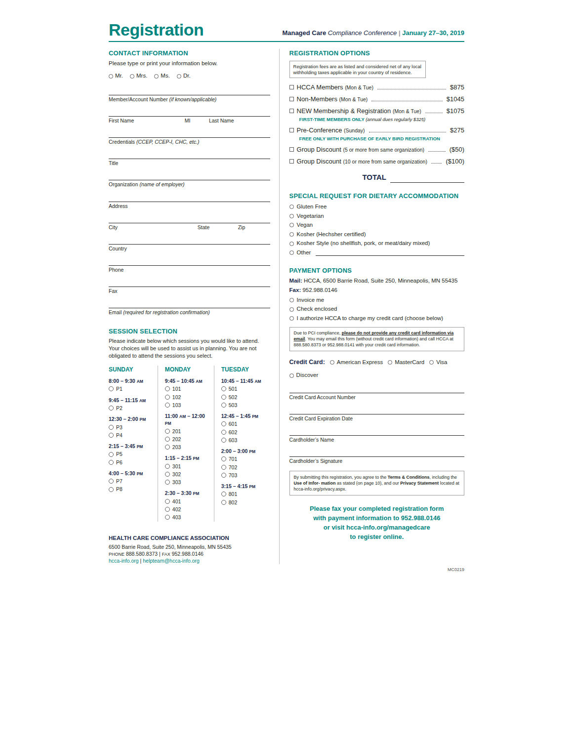Registration
Managed Care Compliance Conference | January 27–30, 2019
CONTACT INFORMATION
Please type or print your information below.
Mr. Mrs. Ms. Dr.
Member/Account Number (if known/applicable)
First Name
MI
Last Name
Credentials (CCEP, CCEP-I, CHC, etc.)
Title
Organization (name of employer)
Address
City
State
Zip
Country
Phone
Fax
Email (required for registration confirmation)
SESSION SELECTION
Please indicate below which sessions you would like to attend. Your choices will be used to assist us in planning. You are not obligated to attend the sessions you select.
SUNDAY
8:00 – 9:30 AM
P1
9:45 – 11:15 AM
P2
12:30 – 2:00 PM
P3
P4
2:15 – 3:45 PM
P5
P6
4:00 – 5:30 PM
P7
P8
MONDAY
9:45 – 10:45 AM
101
102
103
11:00 AM – 12:00 PM
201
202
203
1:15 – 2:15 PM
301
302
303
2:30 – 3:30 PM
401
402
403
TUESDAY
10:45 – 11:45 AM
501
502
503
12:45 – 1:45 PM
601
602
603
2:00 – 3:00 PM
701
702
703
3:15 – 4:15 PM
801
802
HEALTH CARE COMPLIANCE ASSOCIATION
6500 Barrie Road, Suite 250, Minneapolis, MN 55435
PHONE 888.580.8373 | FAX 952.988.0146
hcca-info.org | helpteam@hcca-info.org
REGISTRATION OPTIONS
Registration fees are as listed and considered net of any local withholding taxes applicable in your country of residence.
HCCA Members (Mon & Tue) $875
Non-Members (Mon & Tue) $1045
NEW Membership & Registration (Mon & Tue) $1075
FIRST-TIME MEMBERS ONLY (annual dues regularly $325)
Pre-Conference (Sunday) $275
FREE ONLY WITH PURCHASE OF EARLY BIRD REGISTRATION
Group Discount (5 or more from same organization) ($50)
Group Discount (10 or more from same organization) ($100)
TOTAL
SPECIAL REQUEST FOR DIETARY ACCOMMODATION
Gluten Free
Vegetarian
Vegan
Kosher (Hechsher certified)
Kosher Style (no shellfish, pork, or meat/dairy mixed)
Other
PAYMENT OPTIONS
Mail: HCCA, 6500 Barrie Road, Suite 250, Minneapolis, MN 55435
Fax: 952.988.0146
Invoice me
Check enclosed
I authorize HCCA to charge my credit card (choose below)
Due to PCI compliance, please do not provide any credit card information via email. You may email this form (without credit card information) and call HCCA at 888.580.8373 or 952.988.0141 with your credit card information.
Credit Card: American Express MasterCard Visa Discover
Credit Card Account Number
Credit Card Expiration Date
Cardholder’s Name
Cardholder’s Signature
By submitting this registration, you agree to the Terms & Conditions, including the Use of Infor- mation as stated (on page 10), and our Privacy Statement located at hcca-info.org/privacy.aspx.
Please fax your completed registration form
with payment information to 952.988.0146
or visit hcca-info.org/managedcare
to register online.
MC0219